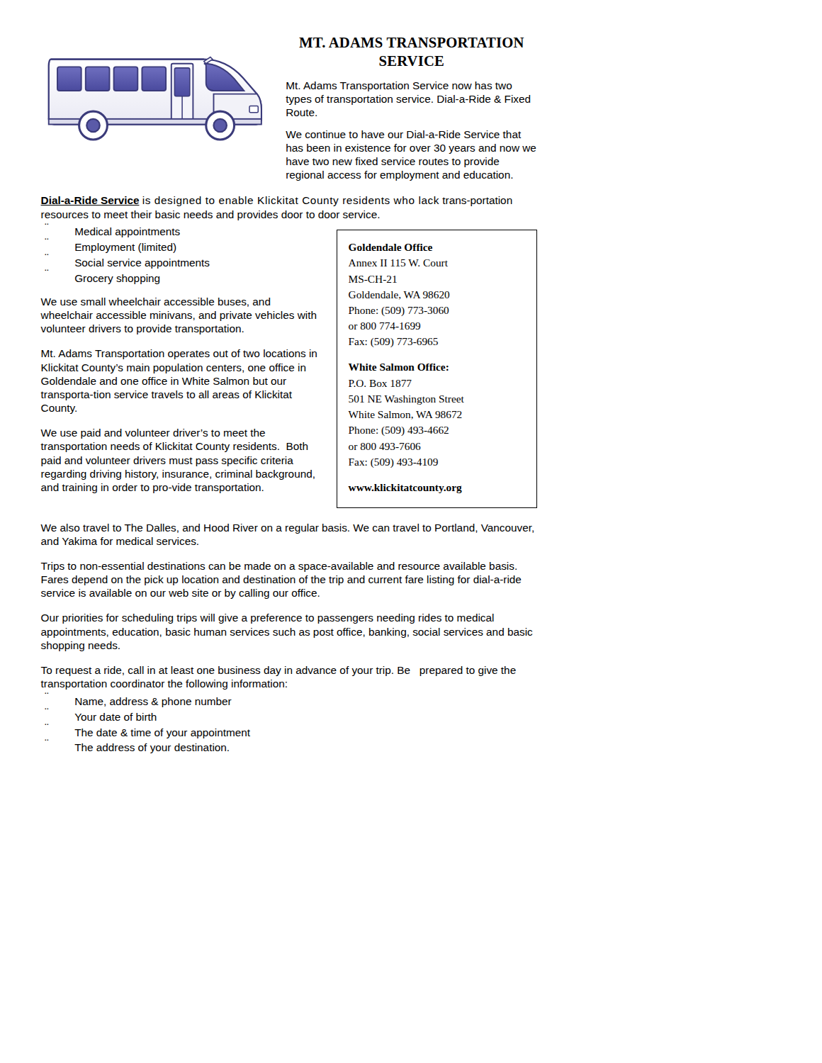MT. ADAMS TRANSPORTATION SERVICE
Mt. Adams Transportation Service now has two types of transportation service. Dial-a-Ride & Fixed Route.
We continue to have our Dial-a-Ride Service that has been in existence for over 30 years and now we have two new fixed service routes to provide regional access for employment and education.
Dial-a-Ride Service is designed to enable Klickitat County residents who lack trans-portation resources to meet their basic needs and provides door to door service.
Goldendale Office
Annex II 115 W. Court
MS-CH-21
Goldendale, WA 98620
Phone: (509) 773-3060
or 800 774-1699
Fax: (509) 773-6965
White Salmon Office:
P.O. Box 1877
501 NE Washington Street
White Salmon, WA 98672
Phone: (509) 493-4662
or 800 493-7606
Fax: (509) 493-4109
www.klickitatcounty.org
Medical appointments
Employment (limited)
Social service appointments
Grocery shopping
We use small wheelchair accessible buses, and wheelchair accessible minivans, and private vehicles with volunteer drivers to provide transportation.
Mt. Adams Transportation operates out of two locations in Klickitat County’s main population centers, one office in Goldendale and one office in White Salmon but our transporta-tion service travels to all areas of Klickitat County.
We use paid and volunteer driver’s to meet the transportation needs of Klickitat County residents. Both paid and volunteer drivers must pass specific criteria regarding driving history, insurance, criminal background, and training in order to pro-vide transportation.
We also travel to The Dalles, and Hood River on a regular basis. We can travel to Portland, Vancouver, and Yakima for medical services.
Trips to non-essential destinations can be made on a space-available and resource available basis. Fares depend on the pick up location and destination of the trip and current fare listing for dial-a-ride service is available on our web site or by calling our office.
Our priorities for scheduling trips will give a preference to passengers needing rides to medical appointments, education, basic human services such as post office, banking, social services and basic shopping needs.
To request a ride, call in at least one business day in advance of your trip. Be prepared to give the transportation coordinator the following information:
Name, address & phone number
Your date of birth
The date & time of your appointment
The address of your destination.